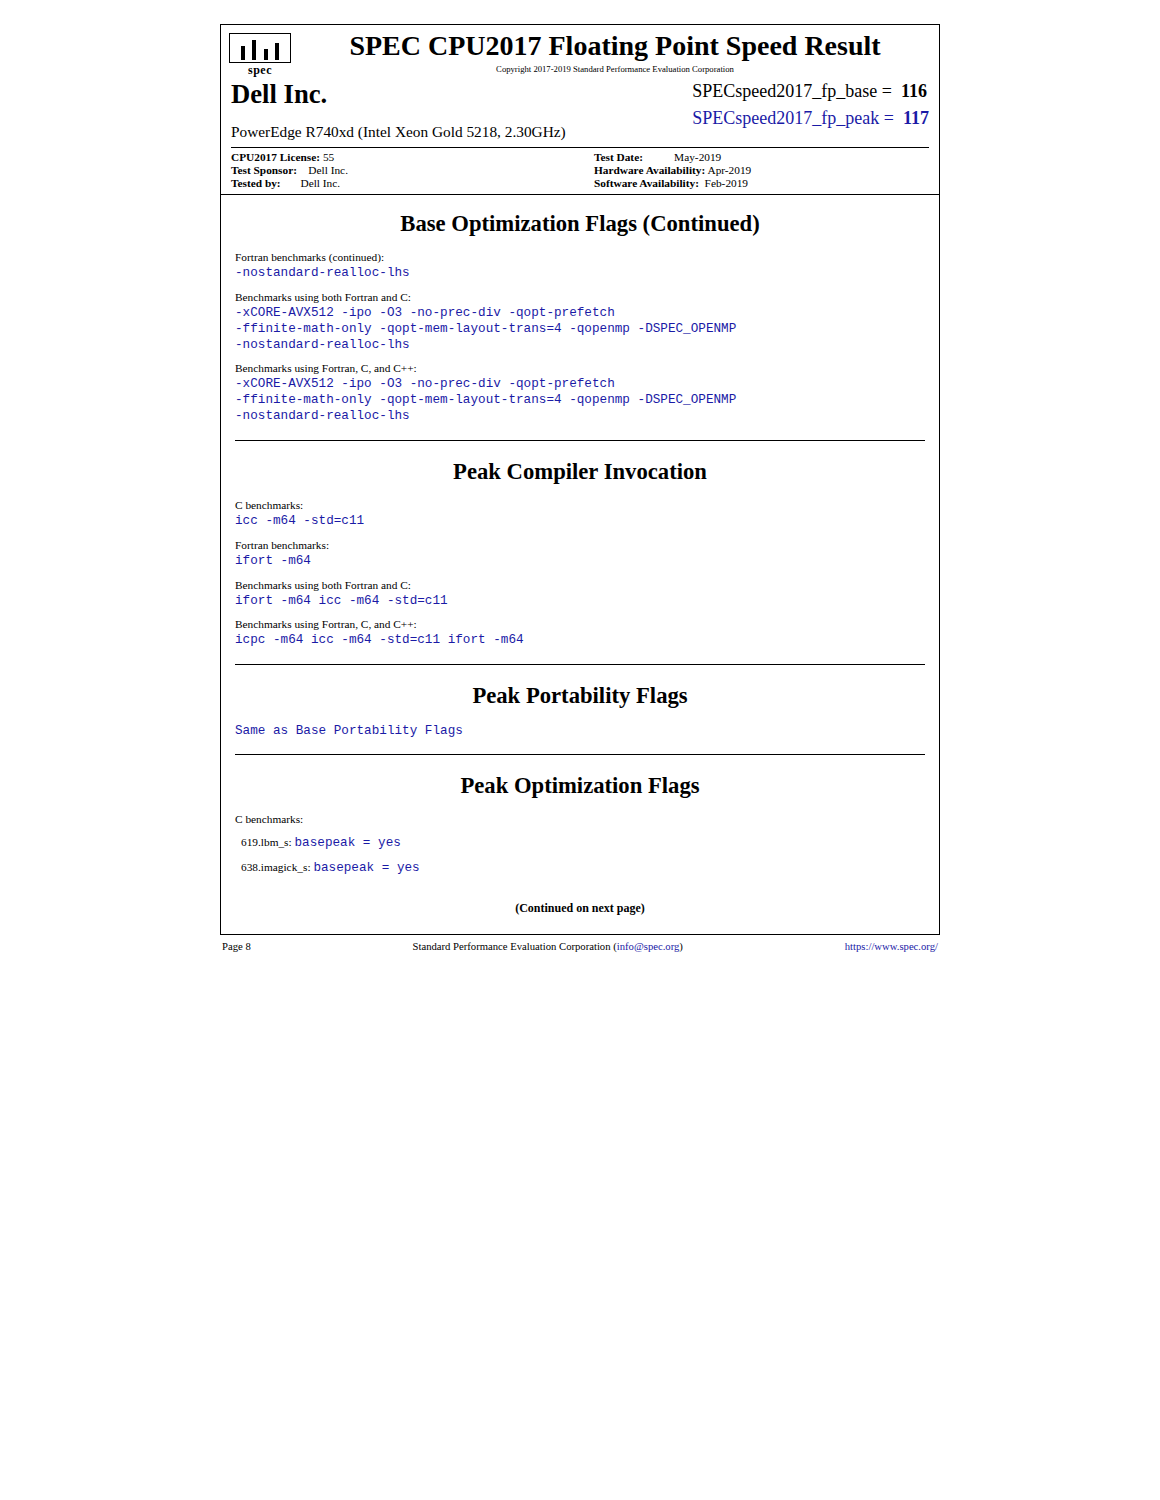spec
SPEC CPU2017 Floating Point Speed Result
Copyright 2017-2019 Standard Performance Evaluation Corporation
SPECspeed2017_fp_base = 116
SPECspeed2017_fp_peak = 117
Dell Inc.
PowerEdge R740xd (Intel Xeon Gold 5218, 2.30GHz)
| CPU2017 License: 55 | Test Date: May-2019 |
| Test Sponsor: Dell Inc. | Hardware Availability: Apr-2019 |
| Tested by: Dell Inc. | Software Availability: Feb-2019 |
Base Optimization Flags (Continued)
Fortran benchmarks (continued):
-nostandard-realloc-lhs
Benchmarks using both Fortran and C:
-xCORE-AVX512 -ipo -O3 -no-prec-div -qopt-prefetch
-ffinite-math-only -qopt-mem-layout-trans=4 -qopenmp -DSPEC_OPENMP
-nostandard-realloc-lhs
Benchmarks using Fortran, C, and C++:
-xCORE-AVX512 -ipo -O3 -no-prec-div -qopt-prefetch
-ffinite-math-only -qopt-mem-layout-trans=4 -qopenmp -DSPEC_OPENMP
-nostandard-realloc-lhs
Peak Compiler Invocation
C benchmarks:
icc -m64 -std=c11
Fortran benchmarks:
ifort -m64
Benchmarks using both Fortran and C:
ifort -m64 icc -m64 -std=c11
Benchmarks using Fortran, C, and C++:
icpc -m64 icc -m64 -std=c11 ifort -m64
Peak Portability Flags
Same as Base Portability Flags
Peak Optimization Flags
C benchmarks:
619.lbm_s: basepeak = yes
638.imagick_s: basepeak = yes
(Continued on next page)
Page 8
Standard Performance Evaluation Corporation (info@spec.org)
https://www.spec.org/